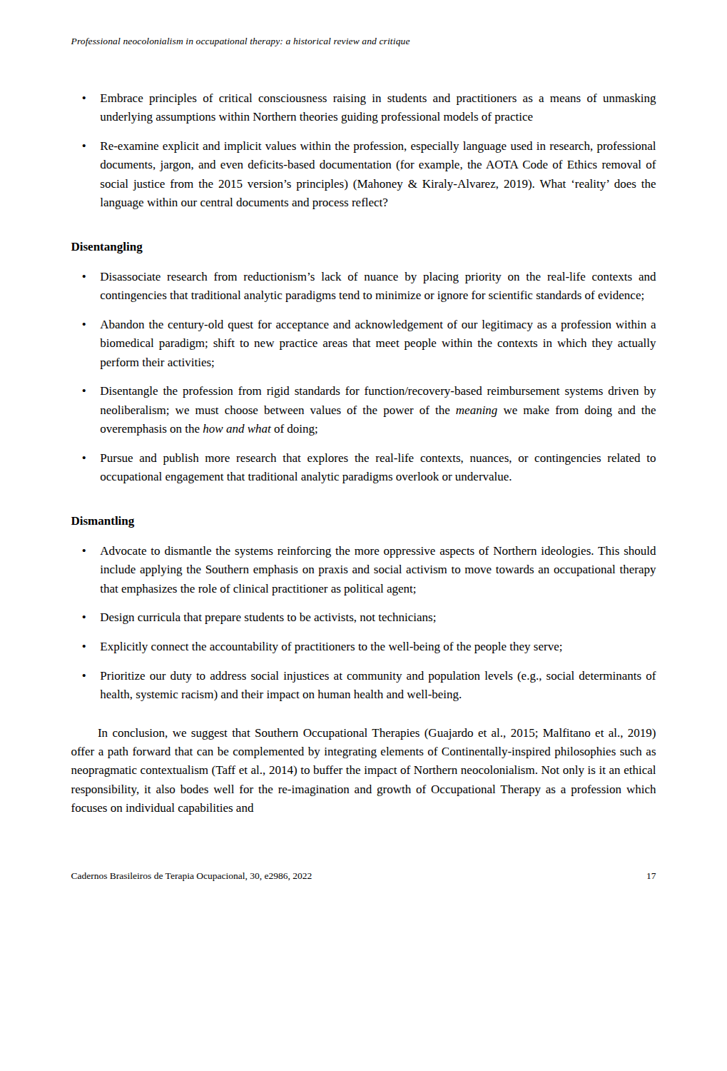Professional neocolonialism in occupational therapy: a historical review and critique
Embrace principles of critical consciousness raising in students and practitioners as a means of unmasking underlying assumptions within Northern theories guiding professional models of practice
Re-examine explicit and implicit values within the profession, especially language used in research, professional documents, jargon, and even deficits-based documentation (for example, the AOTA Code of Ethics removal of social justice from the 2015 version’s principles) (Mahoney & Kiraly-Alvarez, 2019). What ‘reality’ does the language within our central documents and process reflect?
Disentangling
Disassociate research from reductionism’s lack of nuance by placing priority on the real-life contexts and contingencies that traditional analytic paradigms tend to minimize or ignore for scientific standards of evidence;
Abandon the century-old quest for acceptance and acknowledgement of our legitimacy as a profession within a biomedical paradigm; shift to new practice areas that meet people within the contexts in which they actually perform their activities;
Disentangle the profession from rigid standards for function/recovery-based reimbursement systems driven by neoliberalism; we must choose between values of the power of the meaning we make from doing and the overemphasis on the how and what of doing;
Pursue and publish more research that explores the real-life contexts, nuances, or contingencies related to occupational engagement that traditional analytic paradigms overlook or undervalue.
Dismantling
Advocate to dismantle the systems reinforcing the more oppressive aspects of Northern ideologies. This should include applying the Southern emphasis on praxis and social activism to move towards an occupational therapy that emphasizes the role of clinical practitioner as political agent;
Design curricula that prepare students to be activists, not technicians;
Explicitly connect the accountability of practitioners to the well-being of the people they serve;
Prioritize our duty to address social injustices at community and population levels (e.g., social determinants of health, systemic racism) and their impact on human health and well-being.
In conclusion, we suggest that Southern Occupational Therapies (Guajardo et al., 2015; Malfitano et al., 2019) offer a path forward that can be complemented by integrating elements of Continentally-inspired philosophies such as neopragmatic contextualism (Taff et al., 2014) to buffer the impact of Northern neocolonialism. Not only is it an ethical responsibility, it also bodes well for the re-imagination and growth of Occupational Therapy as a profession which focuses on individual capabilities and
Cadernos Brasileiros de Terapia Ocupacional, 30, e2986, 2022 17